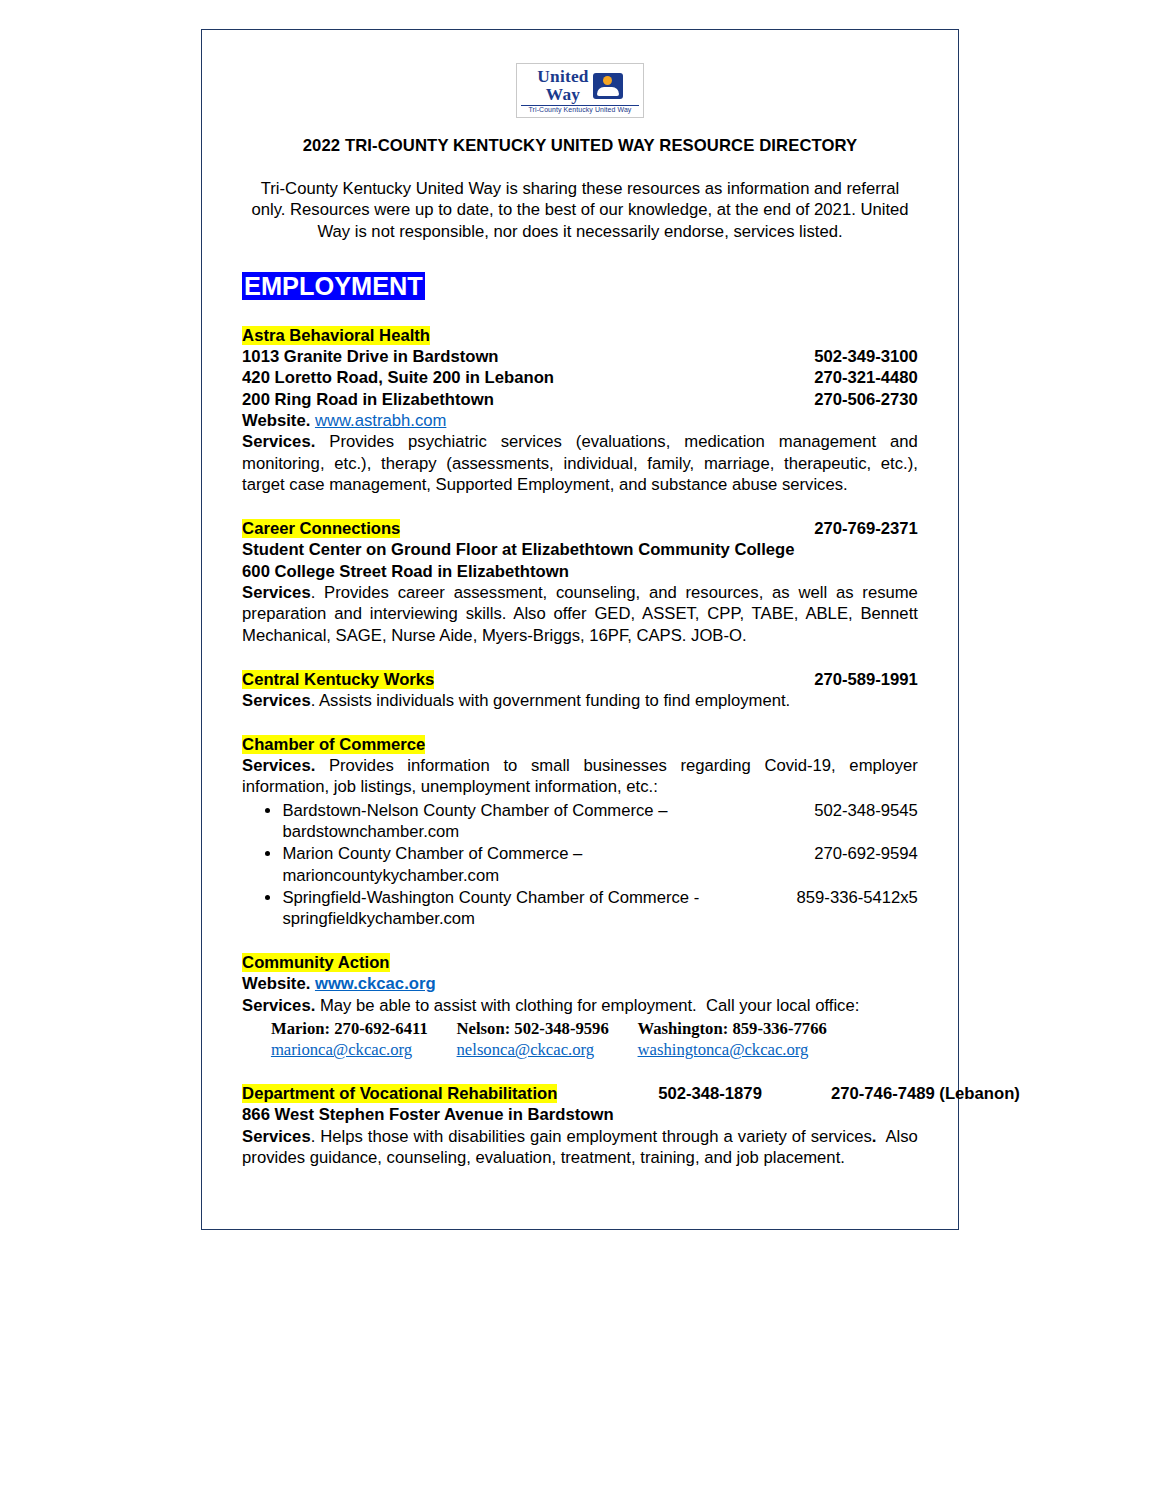United
Way
Tri-County Kentucky United Way
2022 TRI-COUNTY KENTUCKY UNITED WAY RESOURCE DIRECTORY
Tri-County Kentucky United Way is sharing these resources as information and referral only. Resources were up to date, to the best of our knowledge, at the end of 2021. United Way is not responsible, nor does it necessarily endorse, services listed.
EMPLOYMENT
Astra Behavioral Health
1013 Granite Drive in Bardstown 502-349-3100
420 Loretto Road, Suite 200 in Lebanon 270-321-4480
200 Ring Road in Elizabethtown 270-506-2730
Website. www.astrabh.com
Services. Provides psychiatric services (evaluations, medication management and monitoring, etc.), therapy (assessments, individual, family, marriage, therapeutic, etc.), target case management, Supported Employment, and substance abuse services.
Career Connections 270-769-2371
Student Center on Ground Floor at Elizabethtown Community College
600 College Street Road in Elizabethtown
Services. Provides career assessment, counseling, and resources, as well as resume preparation and interviewing skills. Also offer GED, ASSET, CPP, TABE, ABLE, Bennett Mechanical, SAGE, Nurse Aide, Myers-Briggs, 16PF, CAPS. JOB-O.
Central Kentucky Works 270-589-1991
Services. Assists individuals with government funding to find employment.
Chamber of Commerce
Services. Provides information to small businesses regarding Covid-19, employer information, job listings, unemployment information, etc.:
Bardstown-Nelson County Chamber of Commerce – bardstownchamber.com 502-348-9545
Marion County Chamber of Commerce – marioncountykychamber.com 270-692-9594
Springfield-Washington County Chamber of Commerce - springfieldkychamber.com 859-336-5412x5
Community Action
Website. www.ckcac.org
Services. May be able to assist with clothing for employment. Call your local office:
| Marion: 270-692-6411 | Nelson: 502-348-9596 | Washington: 859-336-7766 |
| marionca@ckcac.org | nelsonca@ckcac.org | washingtonca@ckcac.org |
Department of Vocational Rehabilitation 502-348-1879 270-746-7489 (Lebanon)
866 West Stephen Foster Avenue in Bardstown
Services. Helps those with disabilities gain employment through a variety of services. Also provides guidance, counseling, evaluation, treatment, training, and job placement.